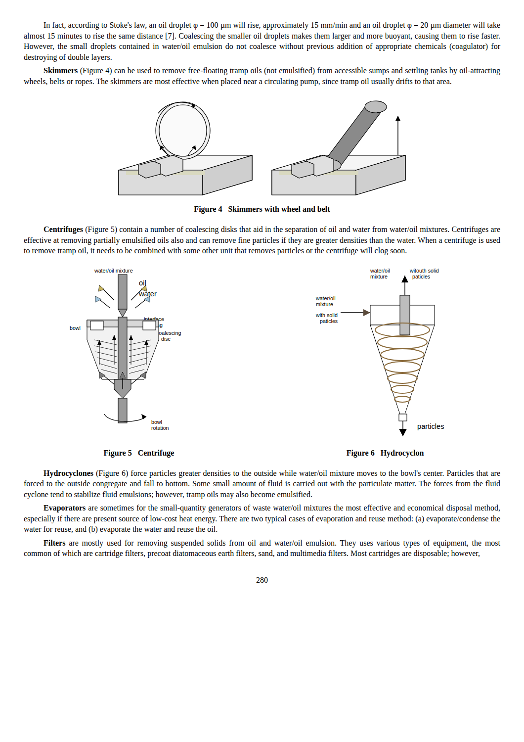In fact, according to Stoke's law, an oil droplet φ = 100 µm will rise, approximately 15 mm/min and an oil droplet φ = 20 µm diameter will take almost 15 minutes to rise the same distance [7]. Coalescing the smaller oil droplets makes them larger and more buoyant, causing them to rise faster. However, the small droplets contained in water/oil emulsion do not coalesce without previous addition of appropriate chemicals (coagulator) for destroying of double layers.
Skimmers (Figure 4) can be used to remove free-floating tramp oils (not emulsified) from accessible sumps and settling tanks by oil-attracting wheels, belts or ropes. The skimmers are most effective when placed near a circulating pump, since tramp oil usually drifts to that area.
Figure 4 Skimmers with wheel and belt
Centrifuges (Figure 5) contain a number of coalescing disks that aid in the separation of oil and water from water/oil mixtures. Centrifuges are effective at removing partially emulsified oils also and can remove fine particles if they are greater densities than the water. When a centrifuge is used to remove tramp oil, it needs to be combined with some other unit that removes particles or the centrifuge will clog soon.
water/oil mixture oil water bowl interface opening coalescing disc bowl rotation
Figure 5 Centrifuge
water/oil mixture witouth solid paticles water/oil mixture with solid paticles particles
Figure 6 Hydrocyclon
Hydrocyclones (Figure 6) force particles greater densities to the outside while water/oil mixture moves to the bowl's center. Particles that are forced to the outside congregate and fall to bottom. Some small amount of fluid is carried out with the particulate matter. The forces from the fluid cyclone tend to stabilize fluid emulsions; however, tramp oils may also become emulsified.
Evaporators are sometimes for the small-quantity generators of waste water/oil mixtures the most effective and economical disposal method, especially if there are present source of low-cost heat energy. There are two typical cases of evaporation and reuse method: (a) evaporate/condense the water for reuse, and (b) evaporate the water and reuse the oil.
Filters are mostly used for removing suspended solids from oil and water/oil emulsion. They uses various types of equipment, the most common of which are cartridge filters, precoat diatomaceous earth filters, sand, and multimedia filters. Most cartridges are disposable; however,
280